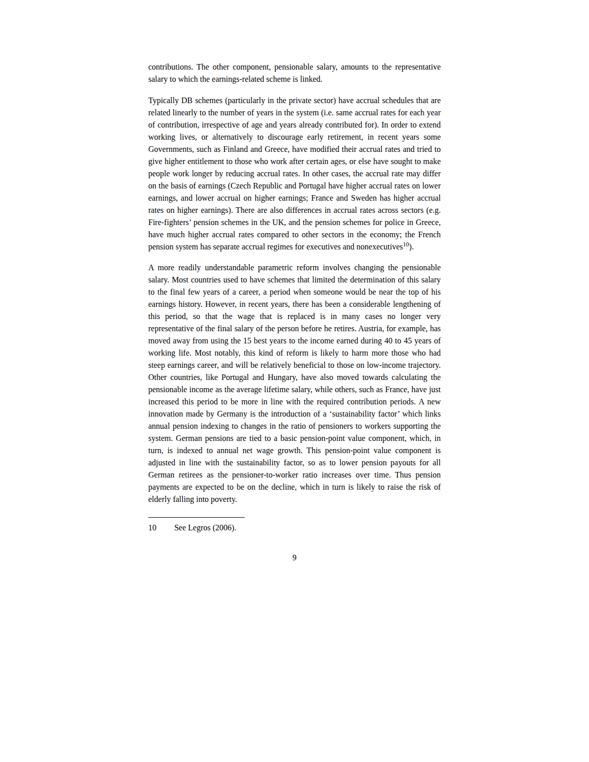contributions. The other component, pensionable salary, amounts to the representative salary to which the earnings-related scheme is linked.
Typically DB schemes (particularly in the private sector) have accrual schedules that are related linearly to the number of years in the system (i.e. same accrual rates for each year of contribution, irrespective of age and years already contributed for). In order to extend working lives, or alternatively to discourage early retirement, in recent years some Governments, such as Finland and Greece, have modified their accrual rates and tried to give higher entitlement to those who work after certain ages, or else have sought to make people work longer by reducing accrual rates. In other cases, the accrual rate may differ on the basis of earnings (Czech Republic and Portugal have higher accrual rates on lower earnings, and lower accrual on higher earnings; France and Sweden has higher accrual rates on higher earnings). There are also differences in accrual rates across sectors (e.g. Fire-fighters’ pension schemes in the UK, and the pension schemes for police in Greece, have much higher accrual rates compared to other sectors in the economy; the French pension system has separate accrual regimes for executives and nonexecutives10).
A more readily understandable parametric reform involves changing the pensionable salary. Most countries used to have schemes that limited the determination of this salary to the final few years of a career, a period when someone would be near the top of his earnings history. However, in recent years, there has been a considerable lengthening of this period, so that the wage that is replaced is in many cases no longer very representative of the final salary of the person before he retires. Austria, for example, has moved away from using the 15 best years to the income earned during 40 to 45 years of working life. Most notably, this kind of reform is likely to harm more those who had steep earnings career, and will be relatively beneficial to those on low-income trajectory. Other countries, like Portugal and Hungary, have also moved towards calculating the pensionable income as the average lifetime salary, while others, such as France, have just increased this period to be more in line with the required contribution periods. A new innovation made by Germany is the introduction of a ‘sustainability factor’ which links annual pension indexing to changes in the ratio of pensioners to workers supporting the system. German pensions are tied to a basic pension-point value component, which, in turn, is indexed to annual net wage growth. This pension-point value component is adjusted in line with the sustainability factor, so as to lower pension payouts for all German retirees as the pensioner-to-worker ratio increases over time. Thus pension payments are expected to be on the decline, which in turn is likely to raise the risk of elderly falling into poverty.
10 See Legros (2006).
9